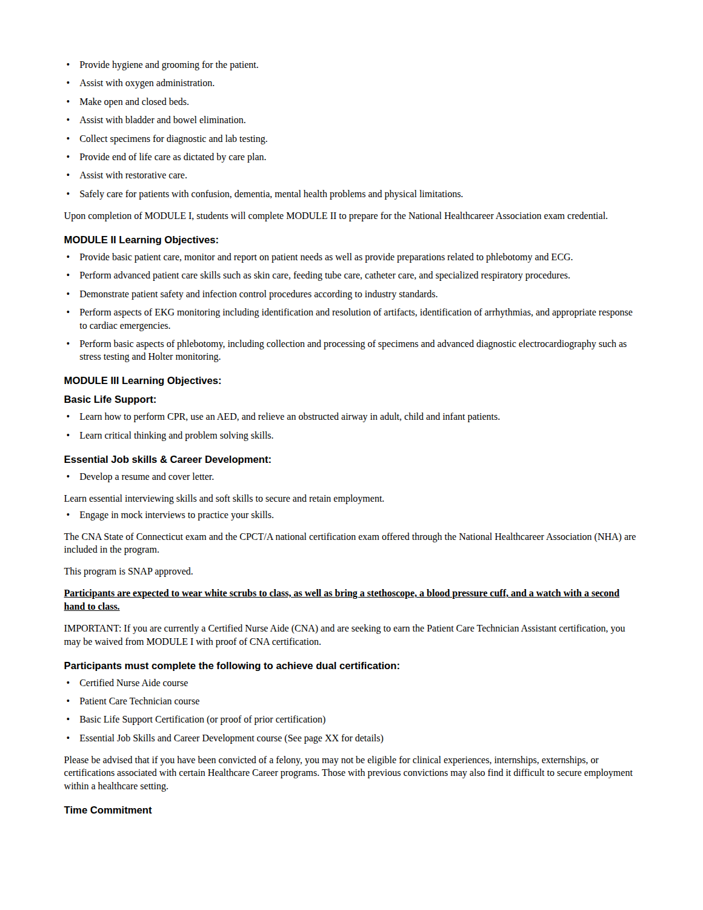Provide hygiene and grooming for the patient.
Assist with oxygen administration.
Make open and closed beds.
Assist with bladder and bowel elimination.
Collect specimens for diagnostic and lab testing.
Provide end of life care as dictated by care plan.
Assist with restorative care.
Safely care for patients with confusion, dementia, mental health problems and physical limitations.
Upon completion of MODULE I, students will complete MODULE II to prepare for the National Healthcareer Association exam credential.
MODULE II Learning Objectives:
Provide basic patient care, monitor and report on patient needs as well as provide preparations related to phlebotomy and ECG.
Perform advanced patient care skills such as skin care, feeding tube care, catheter care, and specialized respiratory procedures.
Demonstrate patient safety and infection control procedures according to industry standards.
Perform aspects of EKG monitoring including identification and resolution of artifacts, identification of arrhythmias, and appropriate response to cardiac emergencies.
Perform basic aspects of phlebotomy, including collection and processing of specimens and advanced diagnostic electrocardiography such as stress testing and Holter monitoring.
MODULE III Learning Objectives:
Basic Life Support:
Learn how to perform CPR, use an AED, and relieve an obstructed airway in adult, child and infant patients.
Learn critical thinking and problem solving skills.
Essential Job skills & Career Development:
Develop a resume and cover letter.
Learn essential interviewing skills and soft skills to secure and retain employment.
Engage in mock interviews to practice your skills.
The CNA State of Connecticut exam and the CPCT/A national certification exam offered through the National Healthcareer Association (NHA) are included in the program.
This program is SNAP approved.
Participants are expected to wear white scrubs to class, as well as bring a stethoscope, a blood pressure cuff, and a watch with a second hand to class.
IMPORTANT: If you are currently a Certified Nurse Aide (CNA) and are seeking to earn the Patient Care Technician Assistant certification, you may be waived from MODULE I with proof of CNA certification.
Participants must complete the following to achieve dual certification:
Certified Nurse Aide course
Patient Care Technician course
Basic Life Support Certification (or proof of prior certification)
Essential Job Skills and Career Development course (See page XX for details)
Please be advised that if you have been convicted of a felony, you may not be eligible for clinical experiences, internships, externships, or certifications associated with certain Healthcare Career programs. Those with previous convictions may also find it difficult to secure employment within a healthcare setting.
Time Commitment